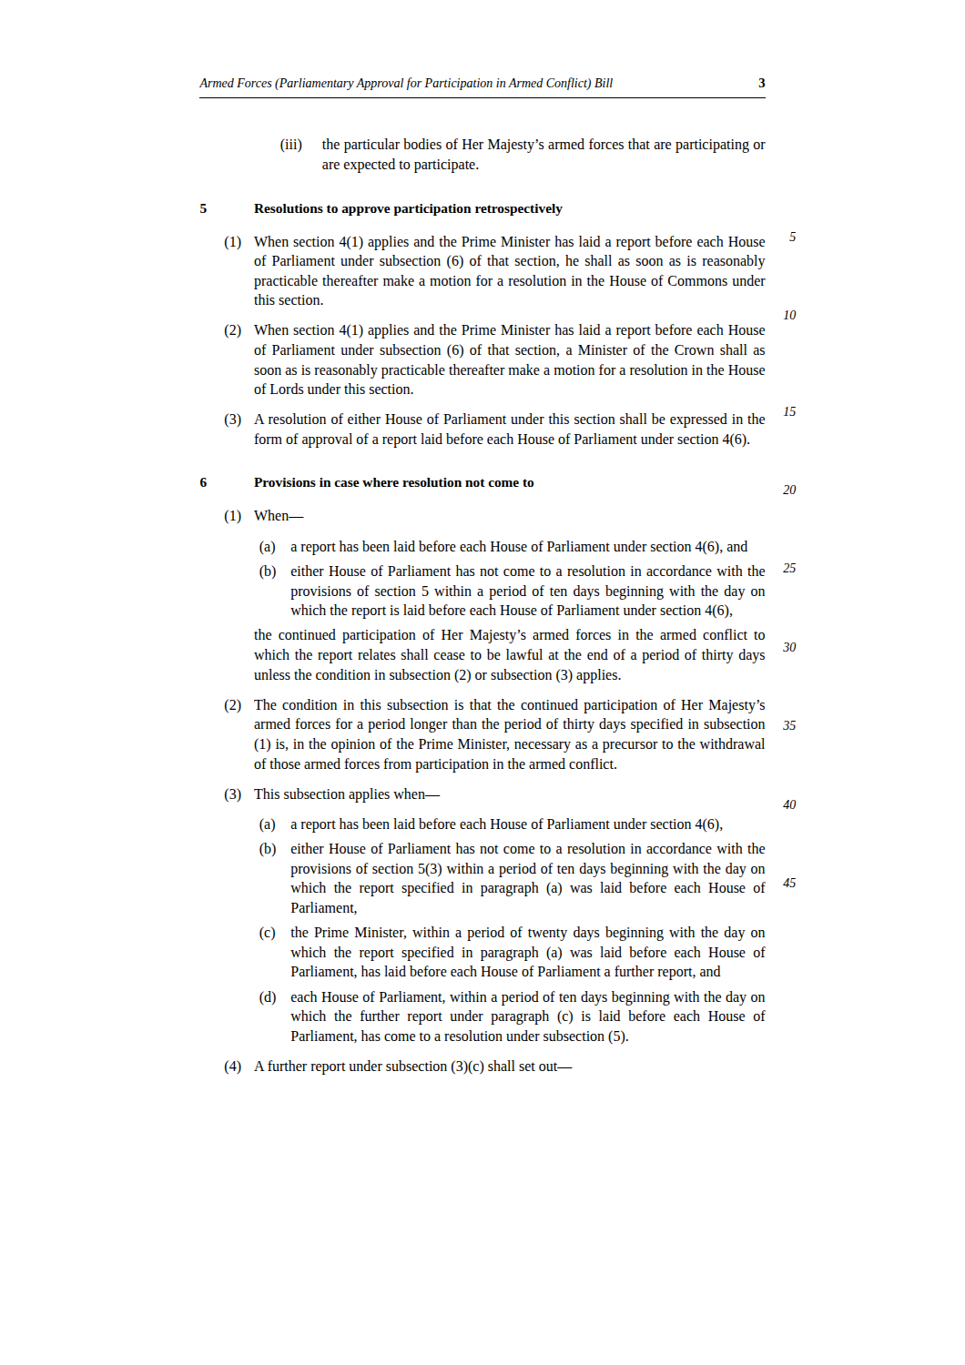Armed Forces (Parliamentary Approval for Participation in Armed Conflict) Bill
3
(iii)
the particular bodies of Her Majesty’s armed forces that are participating or are expected to participate.
5
Resolutions to approve participation retrospectively
(1)
When section 4(1) applies and the Prime Minister has laid a report before each House of Parliament under subsection (6) of that section, he shall as soon as is reasonably practicable thereafter make a motion for a resolution in the House of Commons under this section.
(2)
When section 4(1) applies and the Prime Minister has laid a report before each House of Parliament under subsection (6) of that section, a Minister of the Crown shall as soon as is reasonably practicable thereafter make a motion for a resolution in the House of Lords under this section.
(3)
A resolution of either House of Parliament under this section shall be expressed in the form of approval of a report laid before each House of Parliament under section 4(6).
6
Provisions in case where resolution not come to
(1)
When—
(a)
a report has been laid before each House of Parliament under section 4(6), and
(b)
either House of Parliament has not come to a resolution in accordance with the provisions of section 5 within a period of ten days beginning with the day on which the report is laid before each House of Parliament under section 4(6),
the continued participation of Her Majesty’s armed forces in the armed conflict to which the report relates shall cease to be lawful at the end of a period of thirty days unless the condition in subsection (2) or subsection (3) applies.
(2)
The condition in this subsection is that the continued participation of Her Majesty’s armed forces for a period longer than the period of thirty days specified in subsection (1) is, in the opinion of the Prime Minister, necessary as a precursor to the withdrawal of those armed forces from participation in the armed conflict.
(3)
This subsection applies when—
(a)
a report has been laid before each House of Parliament under section 4(6),
(b)
either House of Parliament has not come to a resolution in accordance with the provisions of section 5(3) within a period of ten days beginning with the day on which the report specified in paragraph (a) was laid before each House of Parliament,
(c)
the Prime Minister, within a period of twenty days beginning with the day on which the report specified in paragraph (a) was laid before each House of Parliament, has laid before each House of Parliament a further report, and
(d)
each House of Parliament, within a period of ten days beginning with the day on which the further report under paragraph (c) is laid before each House of Parliament, has come to a resolution under subsection (5).
(4)
A further report under subsection (3)(c) shall set out—
5
10
15
20
25
30
35
40
45